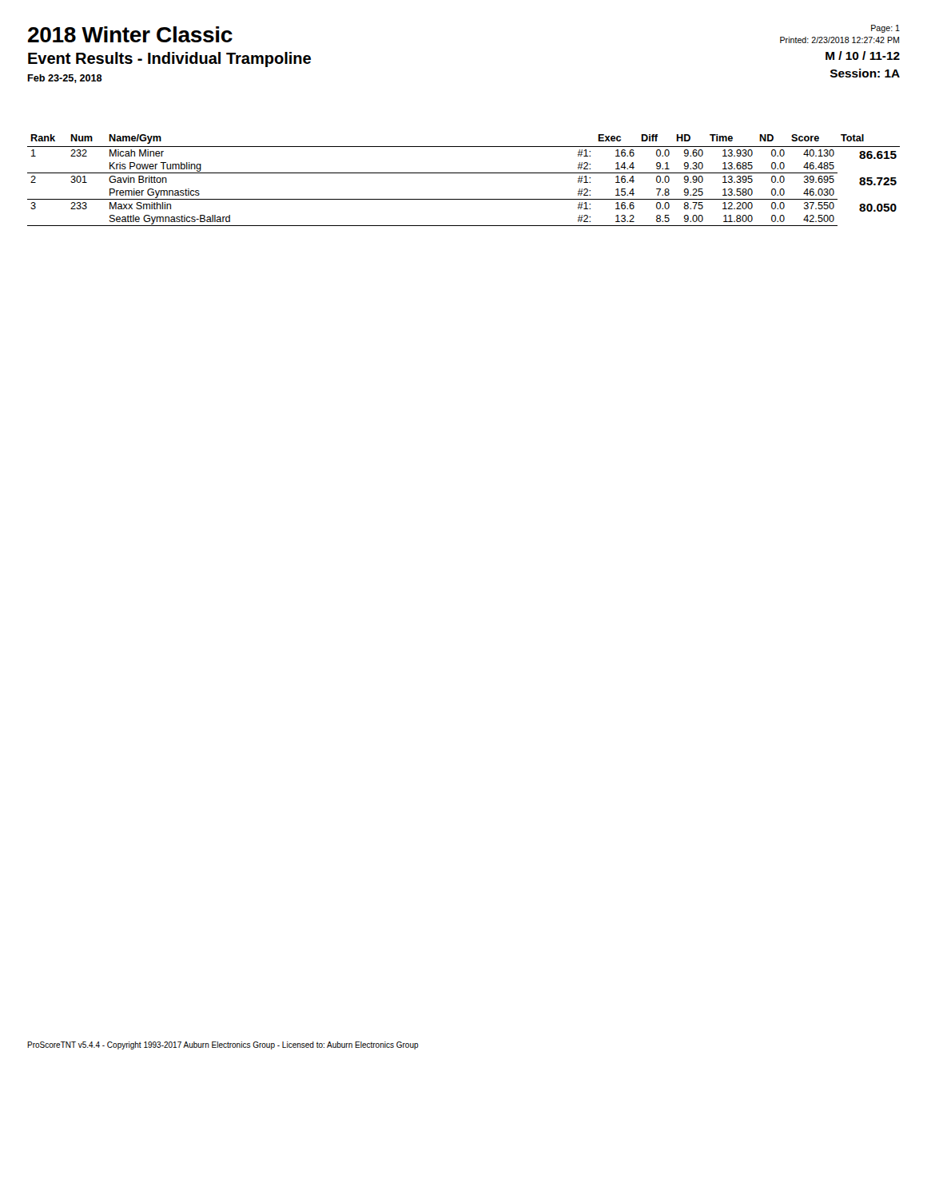2018 Winter Classic
Event Results - Individual Trampoline
Feb 23-25, 2018
Page: 1
Printed: 2/23/2018 12:27:42 PM
M / 10 / 11-12
Session: 1A
| Rank | Num | Name/Gym | | Exec | Diff | HD | Time | ND | Score | Total |
| --- | --- | --- | --- | --- | --- | --- | --- | --- | --- | --- |
| 1 | 232 | Micah Miner | #1: | 16.6 | 0.0 | 9.60 | 13.930 | 0.0 | 40.130 | 86.615 |
| | | Kris Power Tumbling | #2: | 14.4 | 9.1 | 9.30 | 13.685 | 0.0 | 46.485 |
| 2 | 301 | Gavin Britton | #1: | 16.4 | 0.0 | 9.90 | 13.395 | 0.0 | 39.695 | 85.725 |
| | | Premier Gymnastics | #2: | 15.4 | 7.8 | 9.25 | 13.580 | 0.0 | 46.030 |
| 3 | 233 | Maxx Smithlin | #1: | 16.6 | 0.0 | 8.75 | 12.200 | 0.0 | 37.550 | 80.050 |
| | | Seattle Gymnastics-Ballard | #2: | 13.2 | 8.5 | 9.00 | 11.800 | 0.0 | 42.500 |
ProScoreTNT v5.4.4 - Copyright 1993-2017 Auburn Electronics Group - Licensed to: Auburn Electronics Group